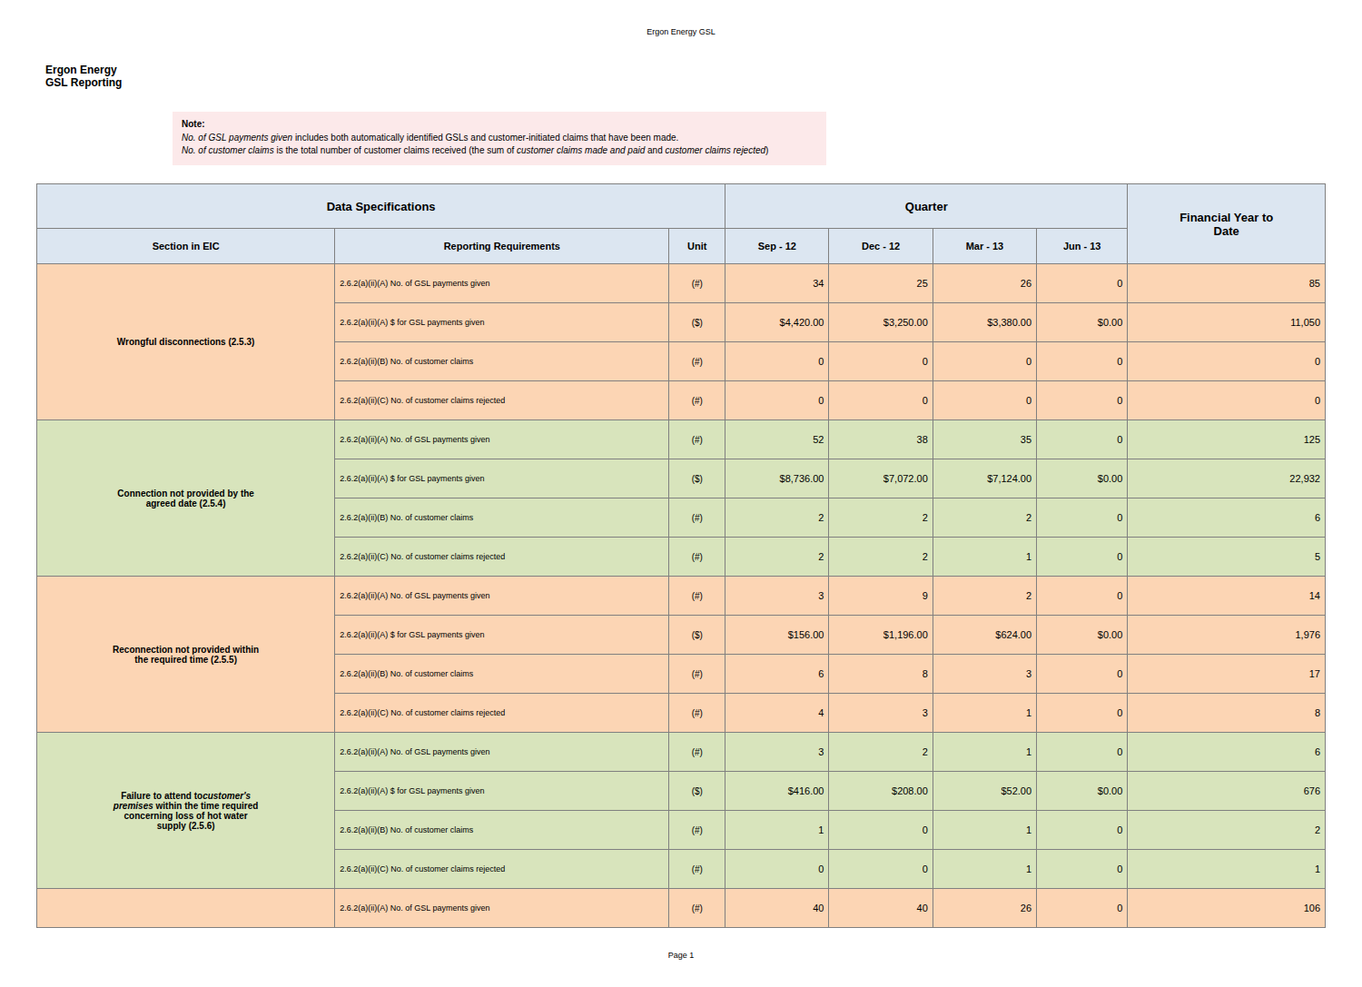Ergon Energy GSL
Ergon Energy
GSL Reporting
Note:
No. of GSL payments given includes both automatically identified GSLs and customer-initiated claims that have been made.
No. of customer claims is the total number of customer claims received (the sum of customer claims made and paid and customer claims rejected)
| Data Specifications | Quarter | Financial Year to Date |
| --- | --- | --- |
| Section in EIC | Reporting Requirements | Unit | Sep - 12 | Dec - 12 | Mar - 13 | Jun - 13 |
| Wrongful disconnections (2.5.3) | 2.6.2(a)(ii)(A) No. of GSL payments given | (#) | 34 | 25 | 26 | 0 | 85 |
| 2.6.2(a)(ii)(A) $ for GSL payments given | ($) | $4,420.00 | $3,250.00 | $3,380.00 | $0.00 | 11,050 |
| 2.6.2(a)(ii)(B) No. of customer claims | (#) | 0 | 0 | 0 | 0 | 0 |
| 2.6.2(a)(ii)(C) No. of customer claims rejected | (#) | 0 | 0 | 0 | 0 | 0 |
| Connection not provided by the agreed date (2.5.4) | 2.6.2(a)(ii)(A) No. of GSL payments given | (#) | 52 | 38 | 35 | 0 | 125 |
| 2.6.2(a)(ii)(A) $ for GSL payments given | ($) | $8,736.00 | $7,072.00 | $7,124.00 | $0.00 | 22,932 |
| 2.6.2(a)(ii)(B) No. of customer claims | (#) | 2 | 2 | 2 | 0 | 6 |
| 2.6.2(a)(ii)(C) No. of customer claims rejected | (#) | 2 | 2 | 1 | 0 | 5 |
| Reconnection not provided within the required time (2.5.5) | 2.6.2(a)(ii)(A) No. of GSL payments given | (#) | 3 | 9 | 2 | 0 | 14 |
| 2.6.2(a)(ii)(A) $ for GSL payments given | ($) | $156.00 | $1,196.00 | $624.00 | $0.00 | 1,976 |
| 2.6.2(a)(ii)(B) No. of customer claims | (#) | 6 | 8 | 3 | 0 | 17 |
| 2.6.2(a)(ii)(C) No. of customer claims rejected | (#) | 4 | 3 | 1 | 0 | 8 |
| Failure to attend to customer's premises within the time required concerning loss of hot water supply (2.5.6) | 2.6.2(a)(ii)(A) No. of GSL payments given | (#) | 3 | 2 | 1 | 0 | 6 |
| 2.6.2(a)(ii)(A) $ for GSL payments given | ($) | $416.00 | $208.00 | $52.00 | $0.00 | 676 |
| 2.6.2(a)(ii)(B) No. of customer claims | (#) | 1 | 0 | 1 | 0 | 2 |
| 2.6.2(a)(ii)(C) No. of customer claims rejected | (#) | 0 | 0 | 1 | 0 | 1 |
| | 2.6.2(a)(ii)(A) No. of GSL payments given | (#) | 40 | 40 | 26 | 0 | 106 |
Page 1